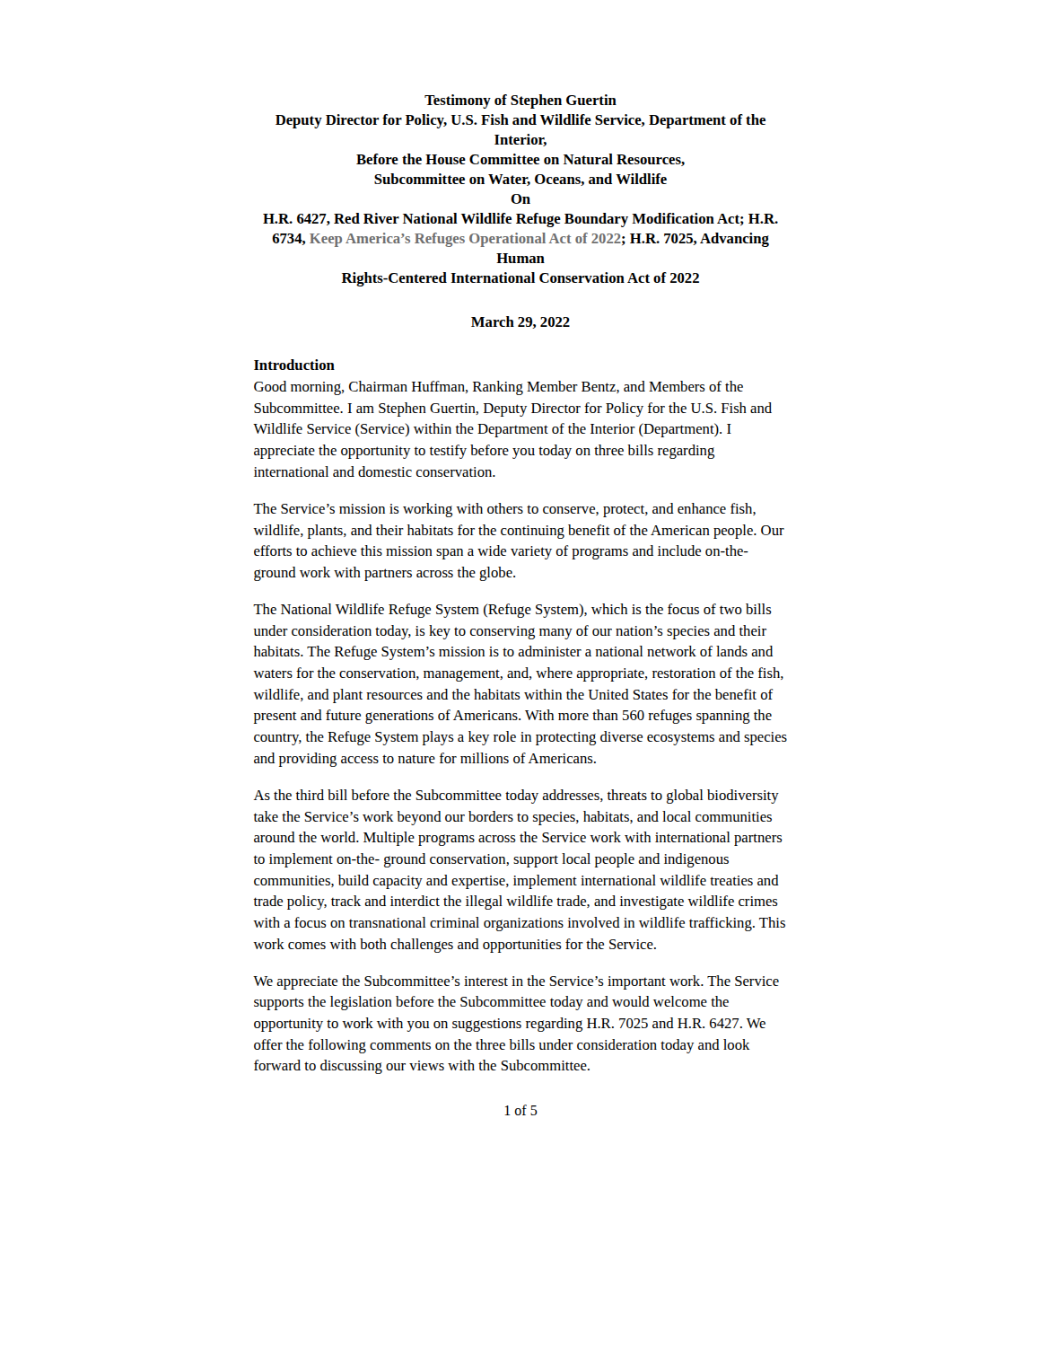Testimony of Stephen Guertin Deputy Director for Policy, U.S. Fish and Wildlife Service, Department of the Interior, Before the House Committee on Natural Resources, Subcommittee on Water, Oceans, and Wildlife On H.R. 6427, Red River National Wildlife Refuge Boundary Modification Act; H.R. 6734, Keep America’s Refuges Operational Act of 2022; H.R. 7025, Advancing Human Rights-Centered International Conservation Act of 2022
March 29, 2022
Introduction
Good morning, Chairman Huffman, Ranking Member Bentz, and Members of the Subcommittee. I am Stephen Guertin, Deputy Director for Policy for the U.S. Fish and Wildlife Service (Service) within the Department of the Interior (Department). I appreciate the opportunity to testify before you today on three bills regarding international and domestic conservation.
The Service’s mission is working with others to conserve, protect, and enhance fish, wildlife, plants, and their habitats for the continuing benefit of the American people. Our efforts to achieve this mission span a wide variety of programs and include on-the-ground work with partners across the globe.
The National Wildlife Refuge System (Refuge System), which is the focus of two bills under consideration today, is key to conserving many of our nation’s species and their habitats. The Refuge System’s mission is to administer a national network of lands and waters for the conservation, management, and, where appropriate, restoration of the fish, wildlife, and plant resources and the habitats within the United States for the benefit of present and future generations of Americans. With more than 560 refuges spanning the country, the Refuge System plays a key role in protecting diverse ecosystems and species and providing access to nature for millions of Americans.
As the third bill before the Subcommittee today addresses, threats to global biodiversity take the Service’s work beyond our borders to species, habitats, and local communities around the world. Multiple programs across the Service work with international partners to implement on-the- ground conservation, support local people and indigenous communities, build capacity and expertise, implement international wildlife treaties and trade policy, track and interdict the illegal wildlife trade, and investigate wildlife crimes with a focus on transnational criminal organizations involved in wildlife trafficking. This work comes with both challenges and opportunities for the Service.
We appreciate the Subcommittee’s interest in the Service’s important work. The Service supports the legislation before the Subcommittee today and would welcome the opportunity to work with you on suggestions regarding H.R. 7025 and H.R. 6427. We offer the following comments on the three bills under consideration today and look forward to discussing our views with the Subcommittee.
1 of 5